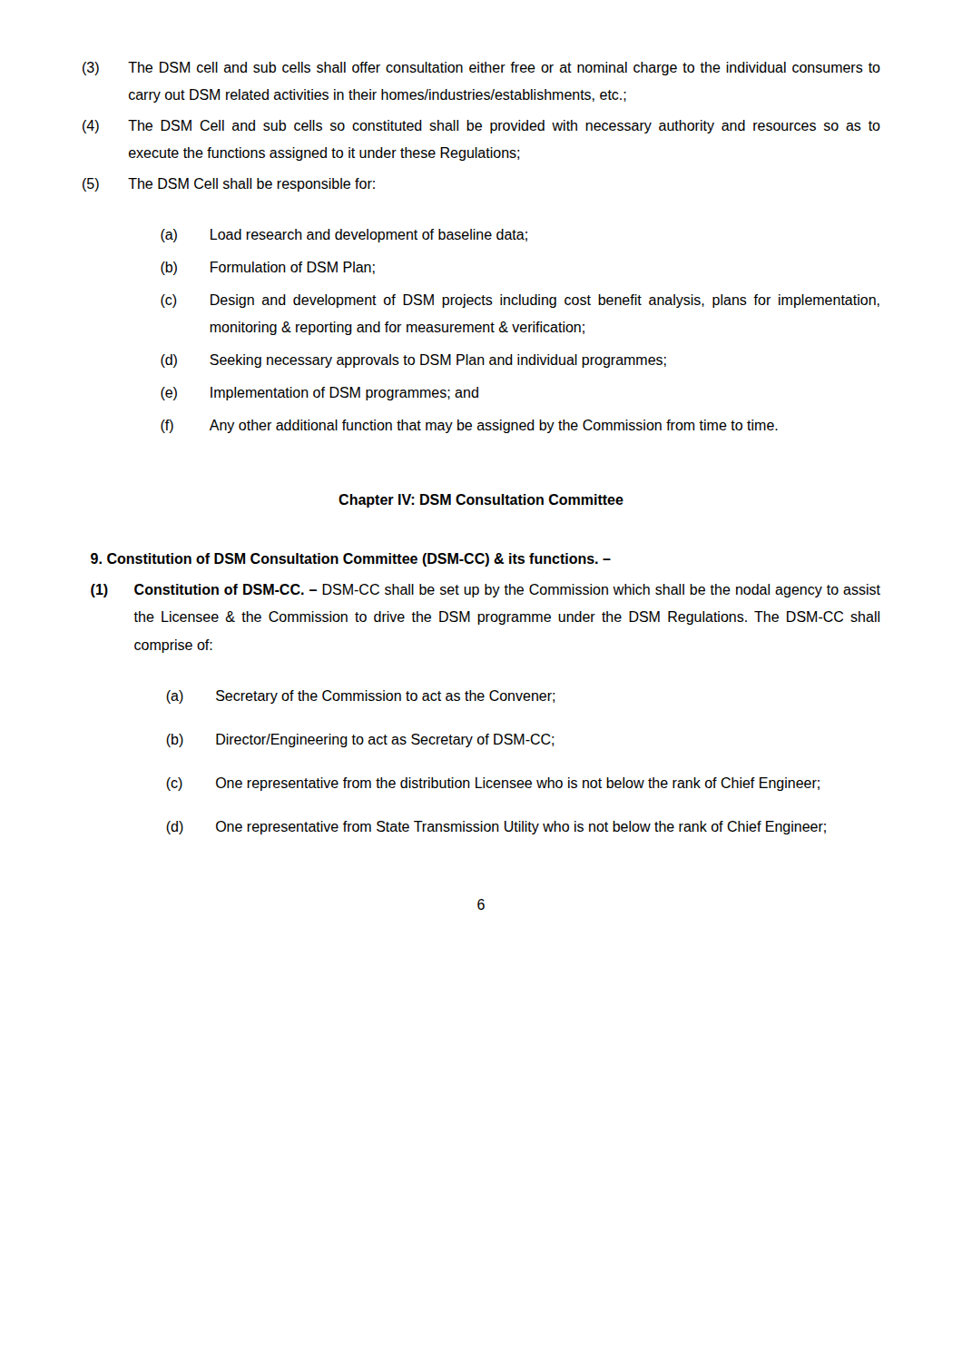(3) The DSM cell and sub cells shall offer consultation either free or at nominal charge to the individual consumers to carry out DSM related activities in their homes/industries/establishments, etc.;
(4) The DSM Cell and sub cells so constituted shall be provided with necessary authority and resources so as to execute the functions assigned to it under these Regulations;
(5) The DSM Cell shall be responsible for:
(a) Load research and development of baseline data;
(b) Formulation of DSM Plan;
(c) Design and development of DSM projects including cost benefit analysis, plans for implementation, monitoring & reporting and for measurement & verification;
(d) Seeking necessary approvals to DSM Plan and individual programmes;
(e) Implementation of DSM programmes; and
(f) Any other additional function that may be assigned by the Commission from time to time.
Chapter IV: DSM Consultation Committee
9. Constitution of DSM Consultation Committee (DSM-CC) & its functions. –
(1) Constitution of DSM-CC. – DSM-CC shall be set up by the Commission which shall be the nodal agency to assist the Licensee & the Commission to drive the DSM programme under the DSM Regulations. The DSM-CC shall comprise of:
(a) Secretary of the Commission to act as the Convener;
(b) Director/Engineering to act as Secretary of DSM-CC;
(c) One representative from the distribution Licensee who is not below the rank of Chief Engineer;
(d) One representative from State Transmission Utility who is not below the rank of Chief Engineer;
6